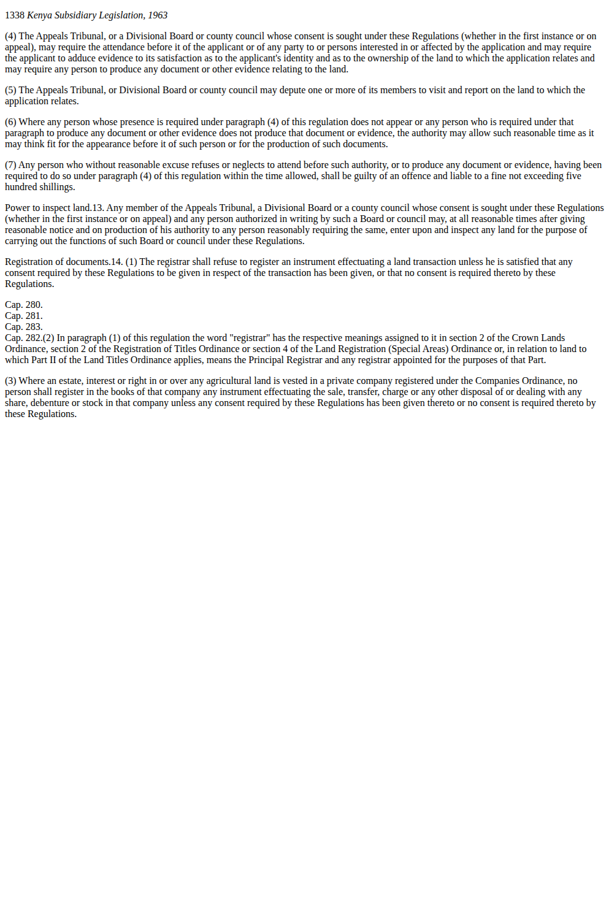1338 Kenya Subsidiary Legislation, 1963
(4) The Appeals Tribunal, or a Divisional Board or county council whose consent is sought under these Regulations (whether in the first instance or on appeal), may require the attendance before it of the applicant or of any party to or persons interested in or affected by the application and may require the applicant to adduce evidence to its satisfaction as to the applicant's identity and as to the ownership of the land to which the application relates and may require any person to produce any document or other evidence relating to the land.
(5) The Appeals Tribunal, or Divisional Board or county council may depute one or more of its members to visit and report on the land to which the application relates.
(6) Where any person whose presence is required under paragraph (4) of this regulation does not appear or any person who is required under that paragraph to produce any document or other evidence does not produce that document or evidence, the authority may allow such reasonable time as it may think fit for the appearance before it of such person or for the production of such documents.
(7) Any person who without reasonable excuse refuses or neglects to attend before such authority, or to produce any document or evidence, having been required to do so under paragraph (4) of this regulation within the time allowed, shall be guilty of an offence and liable to a fine not exceeding five hundred shillings.
Power to inspect land. 13. Any member of the Appeals Tribunal, a Divisional Board or a county council whose consent is sought under these Regulations (whether in the first instance or on appeal) and any person authorized in writing by such a Board or council may, at all reasonable times after giving reasonable notice and on production of his authority to any person reasonably requiring the same, enter upon and inspect any land for the purpose of carrying out the functions of such Board or council under these Regulations.
Registration of documents. 14. (1) The registrar shall refuse to register an instrument effectuating a land transaction unless he is satisfied that any consent required by these Regulations to be given in respect of the transaction has been given, or that no consent is required thereto by these Regulations.
Cap. 280.
Cap. 281.
Cap. 283.
Cap. 282.(2) In paragraph (1) of this regulation the word "registrar" has the respective meanings assigned to it in section 2 of the Crown Lands Ordinance, section 2 of the Registration of Titles Ordinance or section 4 of the Land Registration (Special Areas) Ordinance or, in relation to land to which Part II of the Land Titles Ordinance applies, means the Principal Registrar and any registrar appointed for the purposes of that Part.
(3) Where an estate, interest or right in or over any agricultural land is vested in a private company registered under the Companies Ordinance, no person shall register in the books of that company any instrument effectuating the sale, transfer, charge or any other disposal of or dealing with any share, debenture or stock in that company unless any consent required by these Regulations has been given thereto or no consent is required thereto by these Regulations.